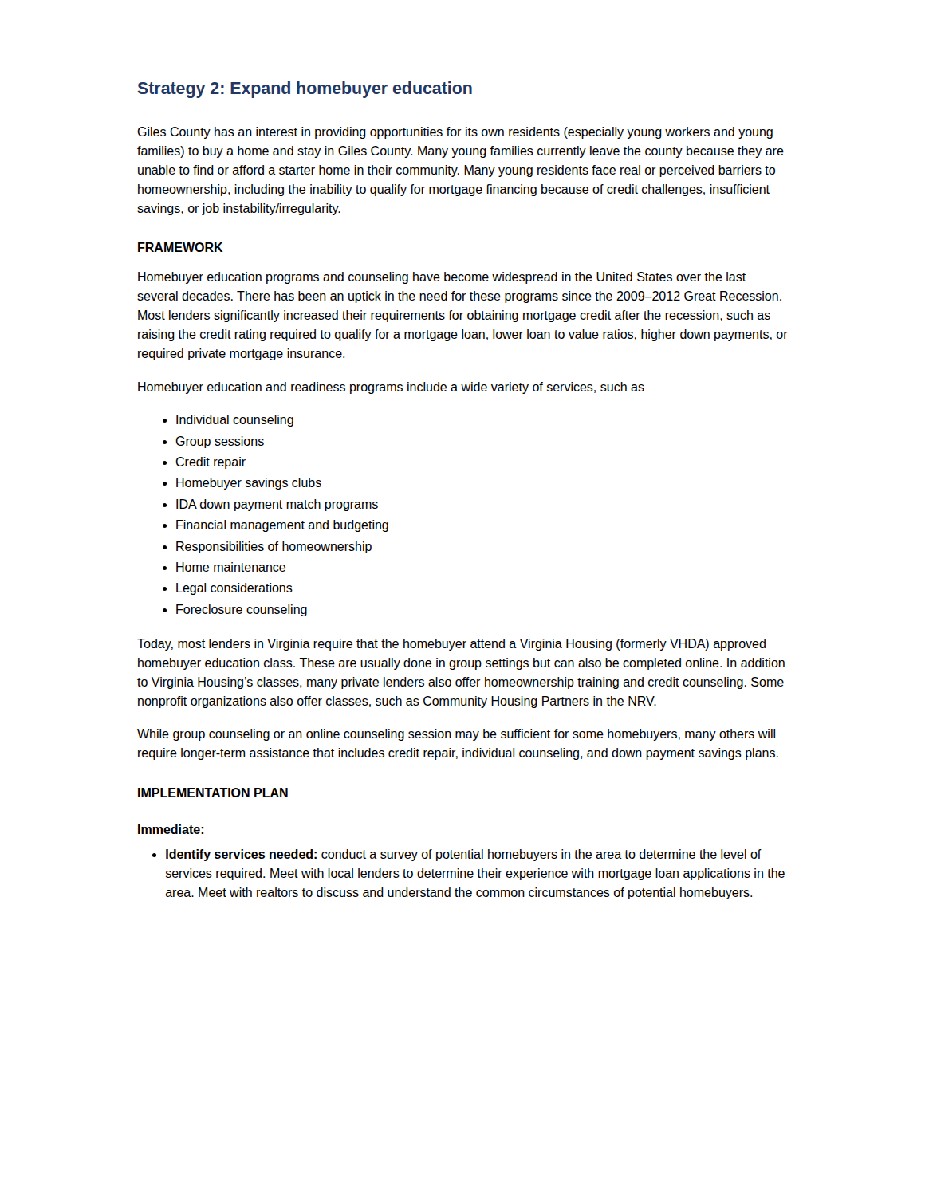Strategy 2: Expand homebuyer education
Giles County has an interest in providing opportunities for its own residents (especially young workers and young families) to buy a home and stay in Giles County. Many young families currently leave the county because they are unable to find or afford a starter home in their community. Many young residents face real or perceived barriers to homeownership, including the inability to qualify for mortgage financing because of credit challenges, insufficient savings, or job instability/irregularity.
FRAMEWORK
Homebuyer education programs and counseling have become widespread in the United States over the last several decades. There has been an uptick in the need for these programs since the 2009–2012 Great Recession. Most lenders significantly increased their requirements for obtaining mortgage credit after the recession, such as raising the credit rating required to qualify for a mortgage loan, lower loan to value ratios, higher down payments, or required private mortgage insurance.
Homebuyer education and readiness programs include a wide variety of services, such as
Individual counseling
Group sessions
Credit repair
Homebuyer savings clubs
IDA down payment match programs
Financial management and budgeting
Responsibilities of homeownership
Home maintenance
Legal considerations
Foreclosure counseling
Today, most lenders in Virginia require that the homebuyer attend a Virginia Housing (formerly VHDA) approved homebuyer education class. These are usually done in group settings but can also be completed online. In addition to Virginia Housing’s classes, many private lenders also offer homeownership training and credit counseling. Some nonprofit organizations also offer classes, such as Community Housing Partners in the NRV.
While group counseling or an online counseling session may be sufficient for some homebuyers, many others will require longer-term assistance that includes credit repair, individual counseling, and down payment savings plans.
IMPLEMENTATION PLAN
Immediate:
Identify services needed: conduct a survey of potential homebuyers in the area to determine the level of services required. Meet with local lenders to determine their experience with mortgage loan applications in the area. Meet with realtors to discuss and understand the common circumstances of potential homebuyers.